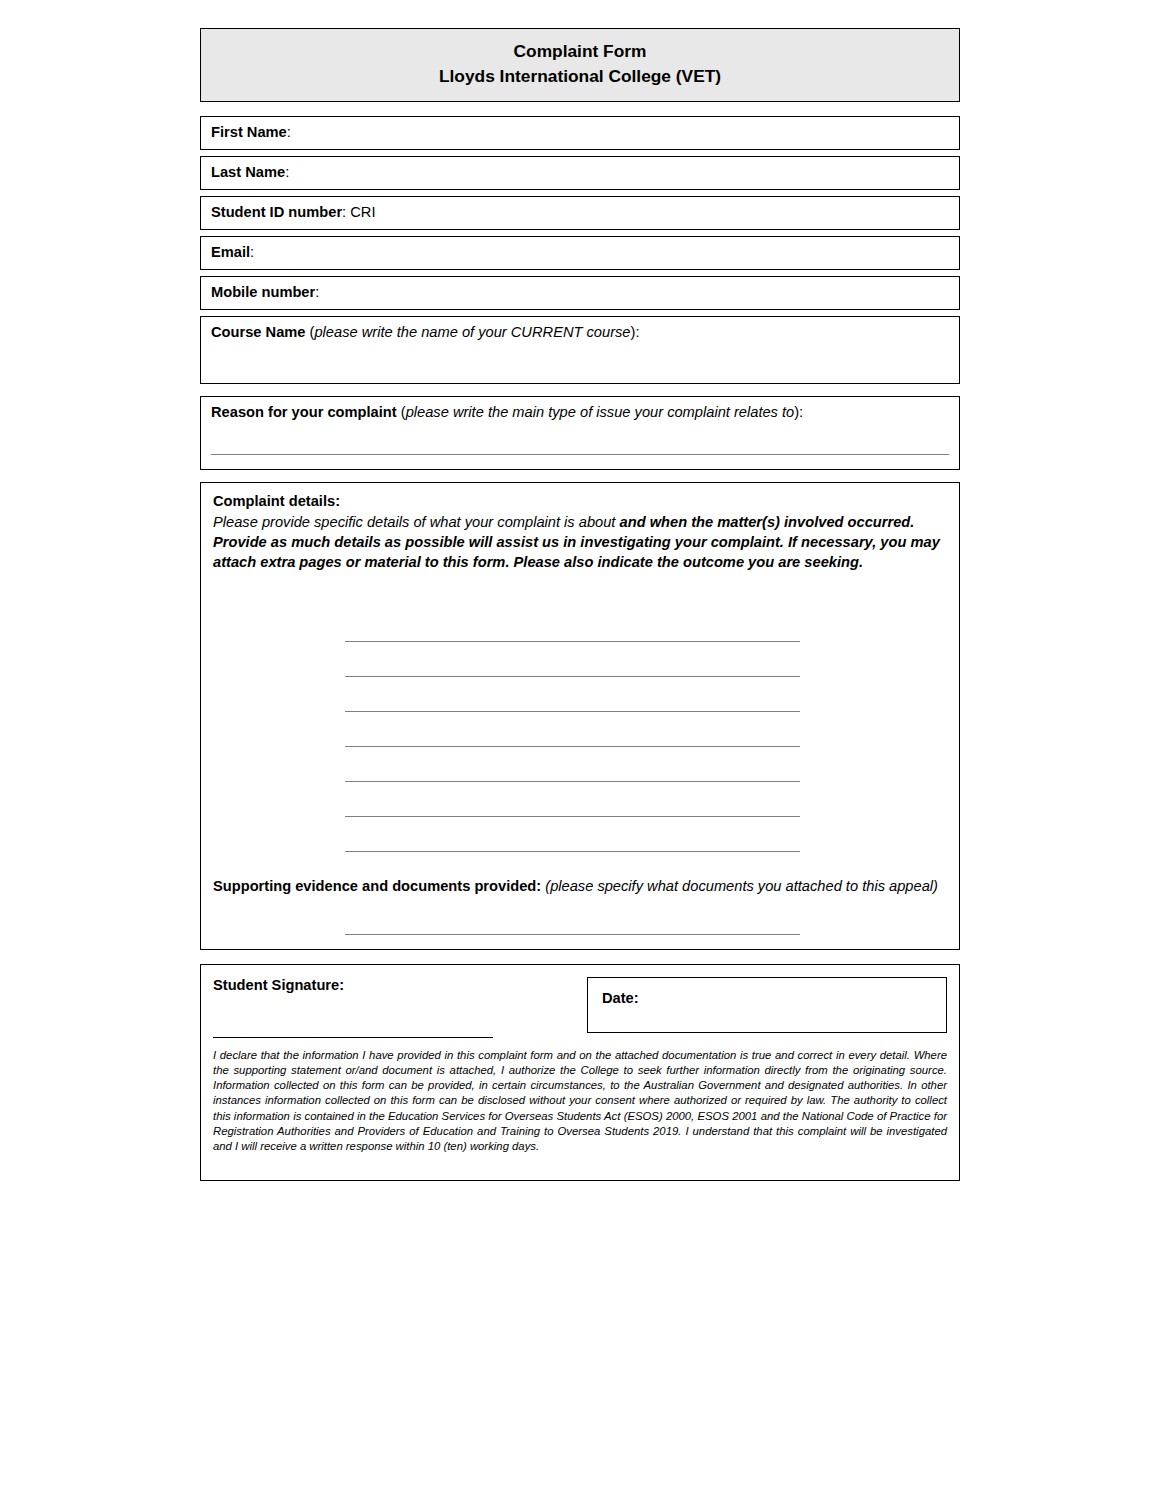Complaint Form
Lloyds International College (VET)
First Name:
Last Name:
Student ID number: CRI
Email:
Mobile number:
Course Name (please write the name of your CURRENT course):
Reason for your complaint (please write the main type of issue your complaint relates to):
Complaint details:
Please provide specific details of what your complaint is about and when the matter(s) involved occurred. Provide as much details as possible will assist us in investigating your complaint. If necessary, you may attach extra pages or material to this form. Please also indicate the outcome you are seeking.
Supporting evidence and documents provided: (please specify what documents you attached to this appeal)
Student Signature:
Date:
I declare that the information I have provided in this complaint form and on the attached documentation is true and correct in every detail. Where the supporting statement or/and document is attached, I authorize the College to seek further information directly from the originating source. Information collected on this form can be provided, in certain circumstances, to the Australian Government and designated authorities. In other instances information collected on this form can be disclosed without your consent where authorized or required by law. The authority to collect this information is contained in the Education Services for Overseas Students Act (ESOS) 2000, ESOS 2001 and the National Code of Practice for Registration Authorities and Providers of Education and Training to Oversea Students 2019. I understand that this complaint will be investigated and I will receive a written response within 10 (ten) working days.